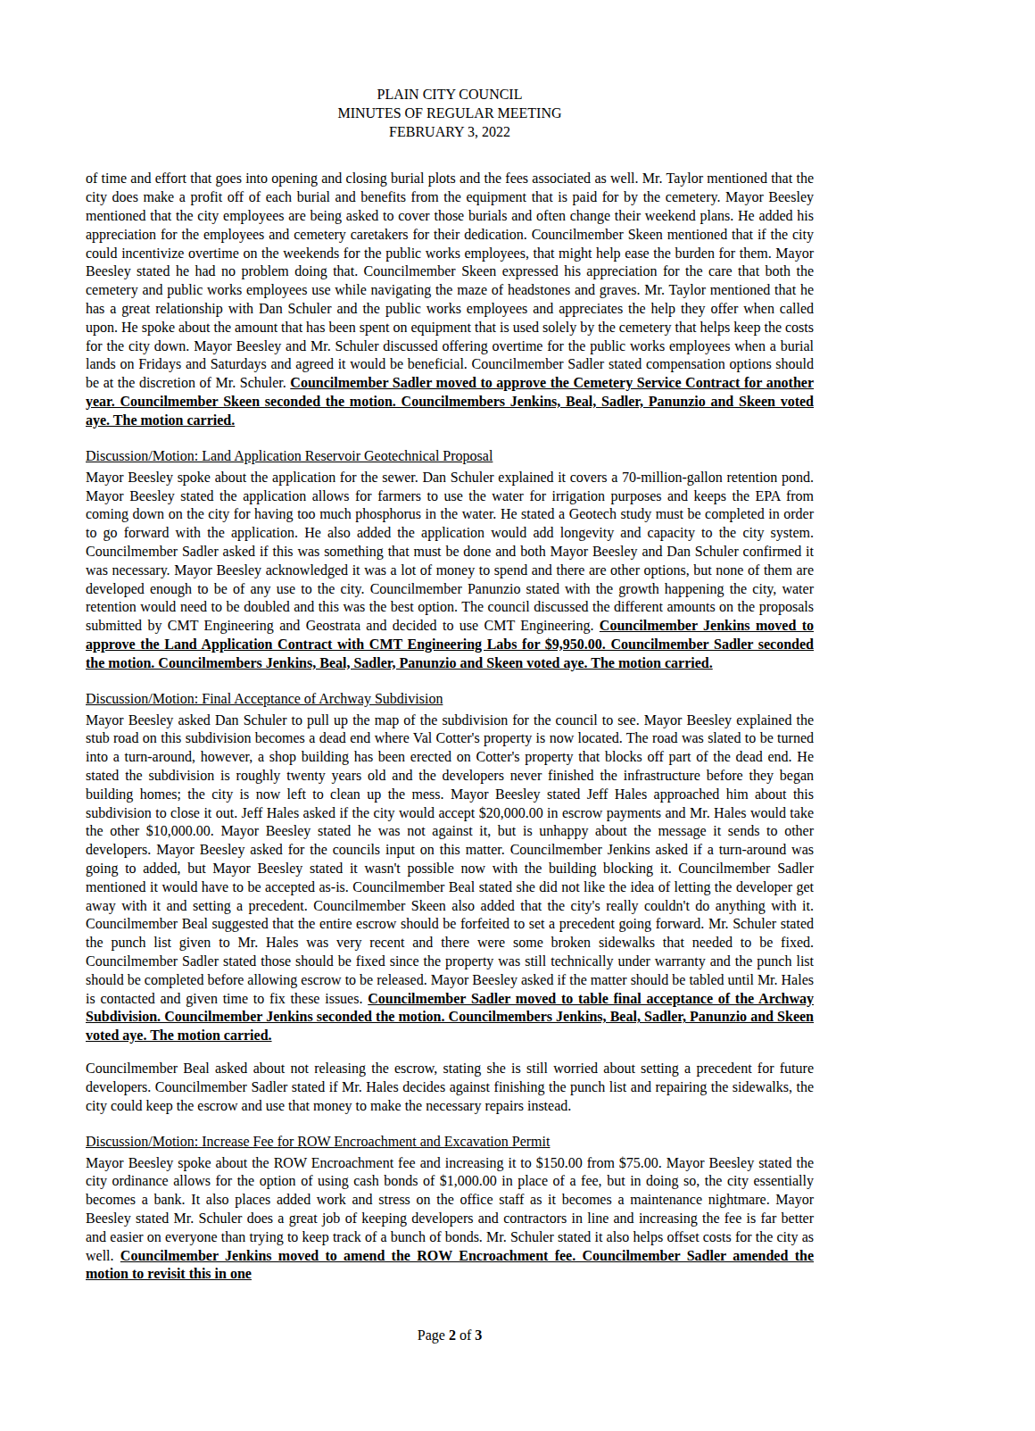PLAIN CITY COUNCIL
MINUTES OF REGULAR MEETING
FEBRUARY 3, 2022
of time and effort that goes into opening and closing burial plots and the fees associated as well. Mr. Taylor mentioned that the city does make a profit off of each burial and benefits from the equipment that is paid for by the cemetery. Mayor Beesley mentioned that the city employees are being asked to cover those burials and often change their weekend plans. He added his appreciation for the employees and cemetery caretakers for their dedication. Councilmember Skeen mentioned that if the city could incentivize overtime on the weekends for the public works employees, that might help ease the burden for them. Mayor Beesley stated he had no problem doing that. Councilmember Skeen expressed his appreciation for the care that both the cemetery and public works employees use while navigating the maze of headstones and graves. Mr. Taylor mentioned that he has a great relationship with Dan Schuler and the public works employees and appreciates the help they offer when called upon. He spoke about the amount that has been spent on equipment that is used solely by the cemetery that helps keep the costs for the city down. Mayor Beesley and Mr. Schuler discussed offering overtime for the public works employees when a burial lands on Fridays and Saturdays and agreed it would be beneficial. Councilmember Sadler stated compensation options should be at the discretion of Mr. Schuler. Councilmember Sadler moved to approve the Cemetery Service Contract for another year. Councilmember Skeen seconded the motion. Councilmembers Jenkins, Beal, Sadler, Panunzio and Skeen voted aye. The motion carried.
Discussion/Motion: Land Application Reservoir Geotechnical Proposal
Mayor Beesley spoke about the application for the sewer. Dan Schuler explained it covers a 70-million-gallon retention pond. Mayor Beesley stated the application allows for farmers to use the water for irrigation purposes and keeps the EPA from coming down on the city for having too much phosphorus in the water. He stated a Geotech study must be completed in order to go forward with the application. He also added the application would add longevity and capacity to the city system. Councilmember Sadler asked if this was something that must be done and both Mayor Beesley and Dan Schuler confirmed it was necessary. Mayor Beesley acknowledged it was a lot of money to spend and there are other options, but none of them are developed enough to be of any use to the city. Councilmember Panunzio stated with the growth happening the city, water retention would need to be doubled and this was the best option. The council discussed the different amounts on the proposals submitted by CMT Engineering and Geostrata and decided to use CMT Engineering. Councilmember Jenkins moved to approve the Land Application Contract with CMT Engineering Labs for $9,950.00. Councilmember Sadler seconded the motion. Councilmembers Jenkins, Beal, Sadler, Panunzio and Skeen voted aye. The motion carried.
Discussion/Motion: Final Acceptance of Archway Subdivision
Mayor Beesley asked Dan Schuler to pull up the map of the subdivision for the council to see. Mayor Beesley explained the stub road on this subdivision becomes a dead end where Val Cotter's property is now located. The road was slated to be turned into a turn-around, however, a shop building has been erected on Cotter's property that blocks off part of the dead end. He stated the subdivision is roughly twenty years old and the developers never finished the infrastructure before they began building homes; the city is now left to clean up the mess. Mayor Beesley stated Jeff Hales approached him about this subdivision to close it out. Jeff Hales asked if the city would accept $20,000.00 in escrow payments and Mr. Hales would take the other $10,000.00. Mayor Beesley stated he was not against it, but is unhappy about the message it sends to other developers. Mayor Beesley asked for the councils input on this matter. Councilmember Jenkins asked if a turn-around was going to added, but Mayor Beesley stated it wasn't possible now with the building blocking it. Councilmember Sadler mentioned it would have to be accepted as-is. Councilmember Beal stated she did not like the idea of letting the developer get away with it and setting a precedent. Councilmember Skeen also added that the city's really couldn't do anything with it. Councilmember Beal suggested that the entire escrow should be forfeited to set a precedent going forward. Mr. Schuler stated the punch list given to Mr. Hales was very recent and there were some broken sidewalks that needed to be fixed. Councilmember Sadler stated those should be fixed since the property was still technically under warranty and the punch list should be completed before allowing escrow to be released. Mayor Beesley asked if the matter should be tabled until Mr. Hales is contacted and given time to fix these issues. Councilmember Sadler moved to table final acceptance of the Archway Subdivision. Councilmember Jenkins seconded the motion. Councilmembers Jenkins, Beal, Sadler, Panunzio and Skeen voted aye. The motion carried.
Councilmember Beal asked about not releasing the escrow, stating she is still worried about setting a precedent for future developers. Councilmember Sadler stated if Mr. Hales decides against finishing the punch list and repairing the sidewalks, the city could keep the escrow and use that money to make the necessary repairs instead.
Discussion/Motion: Increase Fee for ROW Encroachment and Excavation Permit
Mayor Beesley spoke about the ROW Encroachment fee and increasing it to $150.00 from $75.00. Mayor Beesley stated the city ordinance allows for the option of using cash bonds of $1,000.00 in place of a fee, but in doing so, the city essentially becomes a bank. It also places added work and stress on the office staff as it becomes a maintenance nightmare. Mayor Beesley stated Mr. Schuler does a great job of keeping developers and contractors in line and increasing the fee is far better and easier on everyone than trying to keep track of a bunch of bonds. Mr. Schuler stated it also helps offset costs for the city as well. Councilmember Jenkins moved to amend the ROW Encroachment fee. Councilmember Sadler amended the motion to revisit this in one
Page 2 of 3